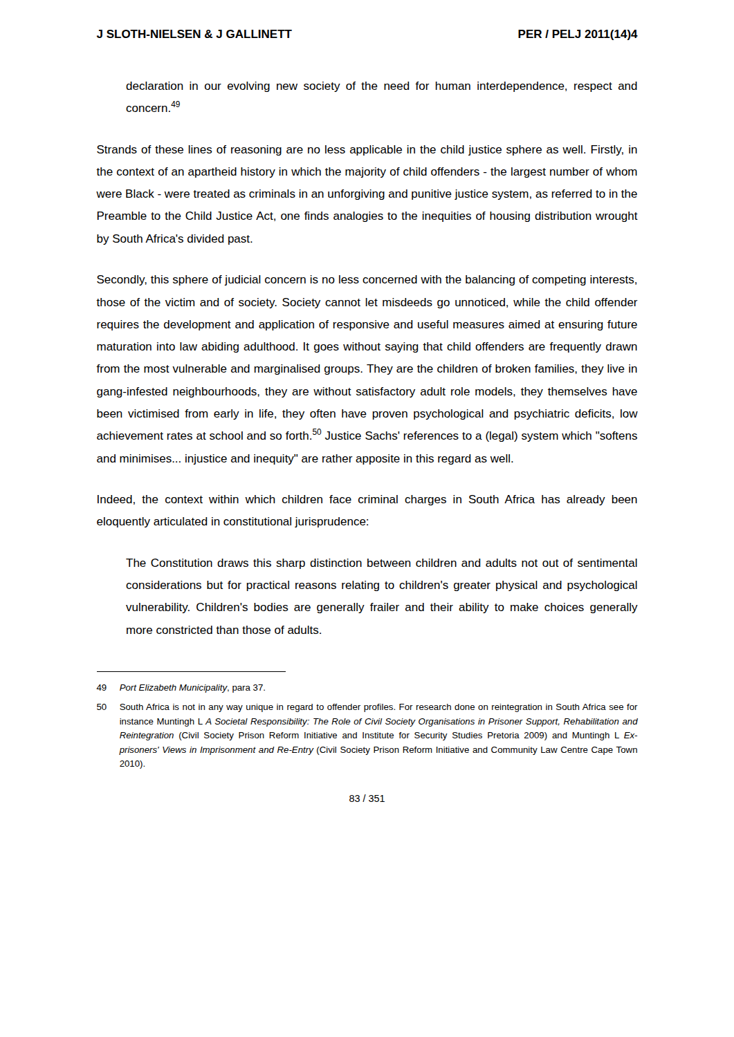J SLOTH-NIELSEN & J GALLINETT PER / PELJ 2011(14)4
declaration in our evolving new society of the need for human interdependence, respect and concern.49
Strands of these lines of reasoning are no less applicable in the child justice sphere as well. Firstly, in the context of an apartheid history in which the majority of child offenders - the largest number of whom were Black - were treated as criminals in an unforgiving and punitive justice system, as referred to in the Preamble to the Child Justice Act, one finds analogies to the inequities of housing distribution wrought by South Africa's divided past.
Secondly, this sphere of judicial concern is no less concerned with the balancing of competing interests, those of the victim and of society. Society cannot let misdeeds go unnoticed, while the child offender requires the development and application of responsive and useful measures aimed at ensuring future maturation into law abiding adulthood. It goes without saying that child offenders are frequently drawn from the most vulnerable and marginalised groups. They are the children of broken families, they live in gang-infested neighbourhoods, they are without satisfactory adult role models, they themselves have been victimised from early in life, they often have proven psychological and psychiatric deficits, low achievement rates at school and so forth.50 Justice Sachs' references to a (legal) system which "softens and minimises... injustice and inequity" are rather apposite in this regard as well.
Indeed, the context within which children face criminal charges in South Africa has already been eloquently articulated in constitutional jurisprudence:
The Constitution draws this sharp distinction between children and adults not out of sentimental considerations but for practical reasons relating to children's greater physical and psychological vulnerability. Children's bodies are generally frailer and their ability to make choices generally more constricted than those of adults.
49 Port Elizabeth Municipality, para 37.
50 South Africa is not in any way unique in regard to offender profiles. For research done on reintegration in South Africa see for instance Muntingh L A Societal Responsibility: The Role of Civil Society Organisations in Prisoner Support, Rehabilitation and Reintegration (Civil Society Prison Reform Initiative and Institute for Security Studies Pretoria 2009) and Muntingh L Ex-prisoners' Views in Imprisonment and Re-Entry (Civil Society Prison Reform Initiative and Community Law Centre Cape Town 2010).
83 / 351